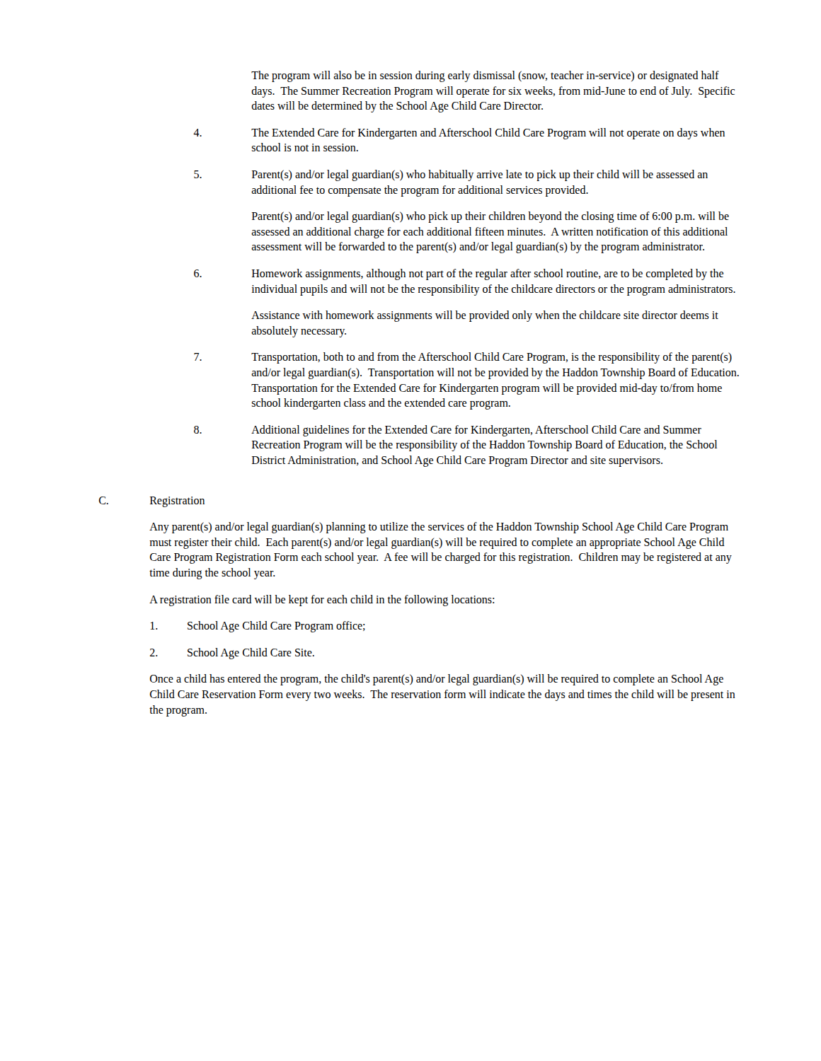The program will also be in session during early dismissal (snow, teacher in-service) or designated half days. The Summer Recreation Program will operate for six weeks, from mid-June to end of July. Specific dates will be determined by the School Age Child Care Director.
4.
The Extended Care for Kindergarten and Afterschool Child Care Program will not operate on days when school is not in session.
5.
Parent(s) and/or legal guardian(s) who habitually arrive late to pick up their child will be assessed an additional fee to compensate the program for additional services provided.
Parent(s) and/or legal guardian(s) who pick up their children beyond the closing time of 6:00 p.m. will be assessed an additional charge for each additional fifteen minutes. A written notification of this additional assessment will be forwarded to the parent(s) and/or legal guardian(s) by the program administrator.
6.
Homework assignments, although not part of the regular after school routine, are to be completed by the individual pupils and will not be the responsibility of the childcare directors or the program administrators.
Assistance with homework assignments will be provided only when the childcare site director deems it absolutely necessary.
7.
Transportation, both to and from the Afterschool Child Care Program, is the responsibility of the parent(s) and/or legal guardian(s). Transportation will not be provided by the Haddon Township Board of Education. Transportation for the Extended Care for Kindergarten program will be provided mid-day to/from home school kindergarten class and the extended care program.
8.
Additional guidelines for the Extended Care for Kindergarten, Afterschool Child Care and Summer Recreation Program will be the responsibility of the Haddon Township Board of Education, the School District Administration, and School Age Child Care Program Director and site supervisors.
C.
Registration
Any parent(s) and/or legal guardian(s) planning to utilize the services of the Haddon Township School Age Child Care Program must register their child. Each parent(s) and/or legal guardian(s) will be required to complete an appropriate School Age Child Care Program Registration Form each school year. A fee will be charged for this registration. Children may be registered at any time during the school year.
A registration file card will be kept for each child in the following locations:
1. School Age Child Care Program office;
2. School Age Child Care Site.
Once a child has entered the program, the child's parent(s) and/or legal guardian(s) will be required to complete an School Age Child Care Reservation Form every two weeks. The reservation form will indicate the days and times the child will be present in the program.